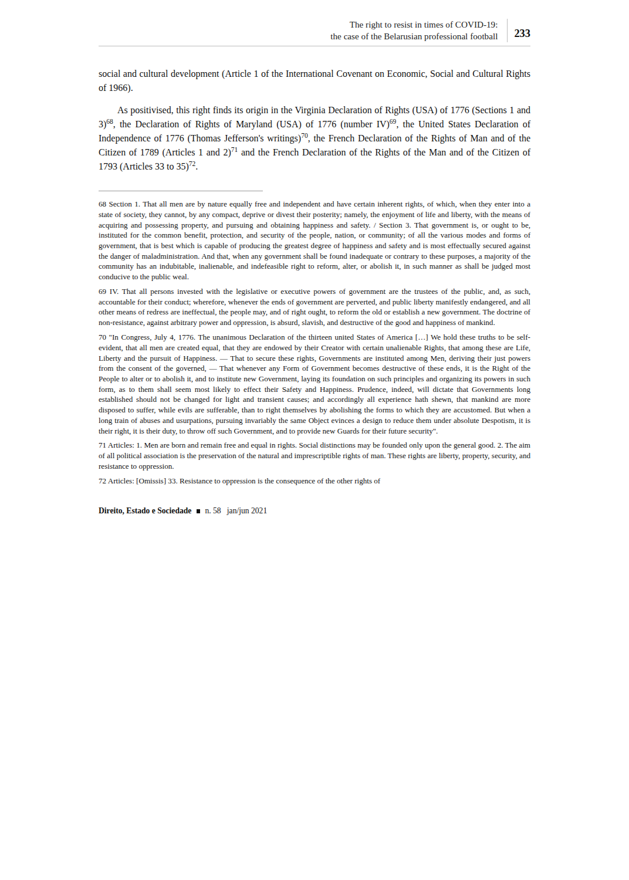The right to resist in times of COVID-19:
the case of the Belarusian professional football
233
social and cultural development (Article 1 of the International Covenant on Economic, Social and Cultural Rights of 1966).
As positivised, this right finds its origin in the Virginia Declaration of Rights (USA) of 1776 (Sections 1 and 3)68, the Declaration of Rights of Maryland (USA) of 1776 (number IV)69, the United States Declaration of Independence of 1776 (Thomas Jefferson's writings)70, the French Declaration of the Rights of Man and of the Citizen of 1789 (Articles 1 and 2)71 and the French Declaration of the Rights of the Man and of the Citizen of 1793 (Articles 33 to 35)72.
68 Section 1. That all men are by nature equally free and independent and have certain inherent rights, of which, when they enter into a state of society, they cannot, by any compact, deprive or divest their posterity; namely, the enjoyment of life and liberty, with the means of acquiring and possessing property, and pursuing and obtaining happiness and safety. / Section 3. That government is, or ought to be, instituted for the common benefit, protection, and security of the people, nation, or community; of all the various modes and forms of government, that is best which is capable of producing the greatest degree of happiness and safety and is most effectually secured against the danger of maladministration. And that, when any government shall be found inadequate or contrary to these purposes, a majority of the community has an indubitable, inalienable, and indefeasible right to reform, alter, or abolish it, in such manner as shall be judged most conducive to the public weal.
69 IV. That all persons invested with the legislative or executive powers of government are the trustees of the public, and, as such, accountable for their conduct; wherefore, whenever the ends of government are perverted, and public liberty manifestly endangered, and all other means of redress are ineffectual, the people may, and of right ought, to reform the old or establish a new government. The doctrine of non-resistance, against arbitrary power and oppression, is absurd, slavish, and destructive of the good and happiness of mankind.
70 "In Congress, July 4, 1776. The unanimous Declaration of the thirteen united States of America […] We hold these truths to be self-evident, that all men are created equal, that they are endowed by their Creator with certain unalienable Rights, that among these are Life, Liberty and the pursuit of Happiness. — That to secure these rights, Governments are instituted among Men, deriving their just powers from the consent of the governed, — That whenever any Form of Government becomes destructive of these ends, it is the Right of the People to alter or to abolish it, and to institute new Government, laying its foundation on such principles and organizing its powers in such form, as to them shall seem most likely to effect their Safety and Happiness. Prudence, indeed, will dictate that Governments long established should not be changed for light and transient causes; and accordingly all experience hath shewn, that mankind are more disposed to suffer, while evils are sufferable, than to right themselves by abolishing the forms to which they are accustomed. But when a long train of abuses and usurpations, pursuing invariably the same Object evinces a design to reduce them under absolute Despotism, it is their right, it is their duty, to throw off such Government, and to provide new Guards for their future security".
71 Articles: 1. Men are born and remain free and equal in rights. Social distinctions may be founded only upon the general good. 2. The aim of all political association is the preservation of the natural and imprescriptible rights of man. These rights are liberty, property, security, and resistance to oppression.
72 Articles: [Omissis] 33. Resistance to oppression is the consequence of the other rights of
Direito, Estado e Sociedade n. 58 jan/jun 2021